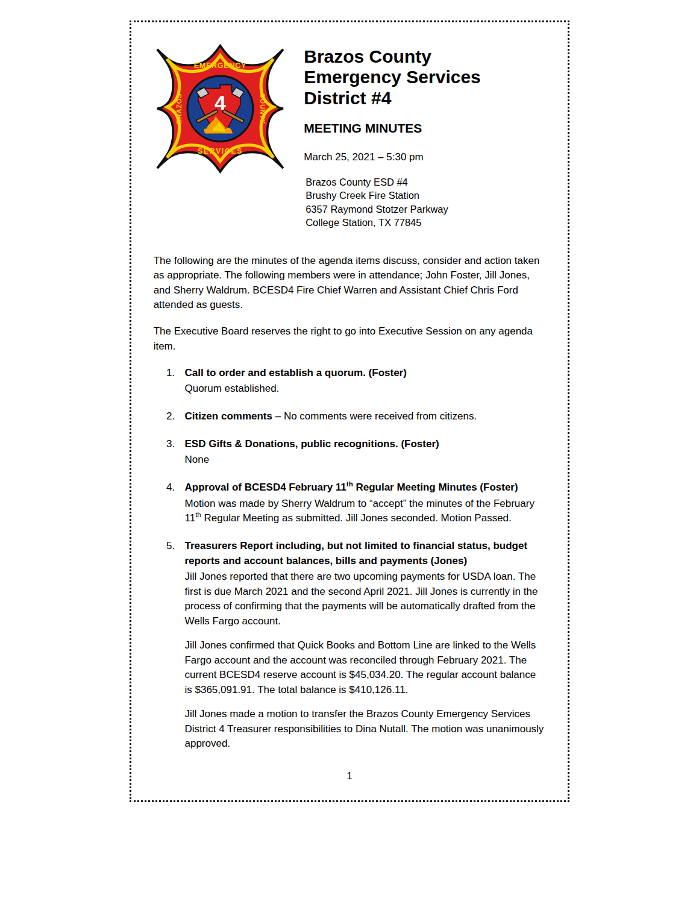EMERGENCY SERVICES BRAZOS COUNTY 4
Brazos County
Emergency Services District #4
MEETING MINUTES
March 25, 2021 – 5:30 pm
Brazos County ESD #4
Brushy Creek Fire Station
6357 Raymond Stotzer Parkway
College Station, TX 77845
The following are the minutes of the agenda items discuss, consider and action taken as appropriate. The following members were in attendance; John Foster, Jill Jones, and Sherry Waldrum. BCESD4 Fire Chief Warren and Assistant Chief Chris Ford attended as guests.
The Executive Board reserves the right to go into Executive Session on any agenda item.
Call to order and establish a quorum. (Foster)
Quorum established.
Citizen comments – No comments were received from citizens.
ESD Gifts & Donations, public recognitions. (Foster)
None
Approval of BCESD4 February 11th Regular Meeting Minutes (Foster)
Motion was made by Sherry Waldrum to “accept” the minutes of the February 11th Regular Meeting as submitted. Jill Jones seconded. Motion Passed.
Treasurers Report including, but not limited to financial status, budget reports and account balances, bills and payments (Jones)
Jill Jones reported that there are two upcoming payments for USDA loan. The first is due March 2021 and the second April 2021. Jill Jones is currently in the process of confirming that the payments will be automatically drafted from the Wells Fargo account.
Jill Jones confirmed that Quick Books and Bottom Line are linked to the Wells Fargo account and the account was reconciled through February 2021. The current BCESD4 reserve account is $45,034.20. The regular account balance is $365,091.91. The total balance is $410,126.11.
Jill Jones made a motion to transfer the Brazos County Emergency Services District 4 Treasurer responsibilities to Dina Nutall. The motion was unanimously approved.
1